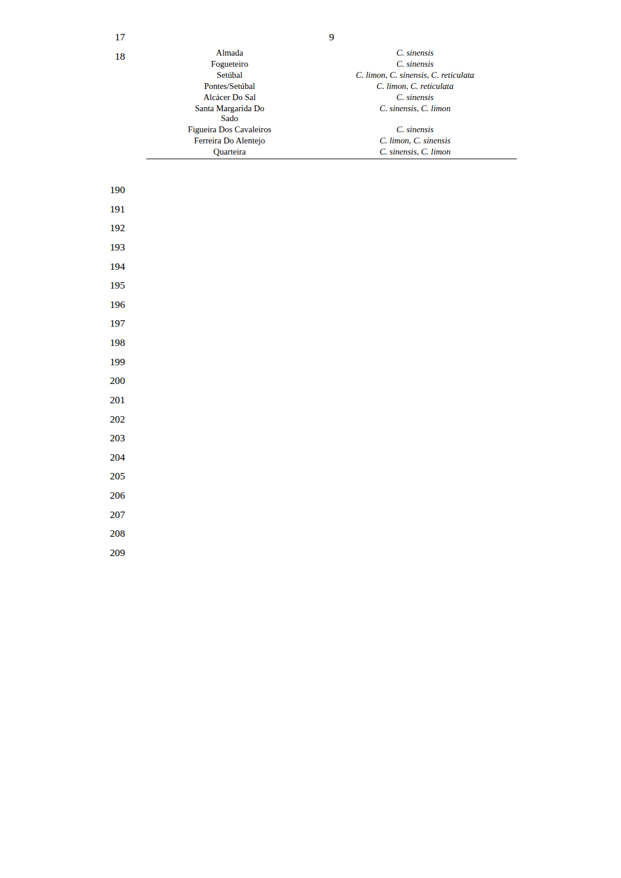17
18
190
191
192
193
194
195
196
197
198
199
200
201
202
203
204
205
206
207
208
209
9
| Almada | C. sinensis |
| Fogueteiro | C. sinensis |
| Setúbal | C. limon, C. sinensis, C. reticulata |
| Pontes/Setúbal | C. limon, C. reticulata |
| Alcácer Do Sal | C. sinensis |
| Santa Margarida Do Sado | C. sinensis, C. limon |
| Figueira Dos Cavaleiros | C. sinensis |
| Ferreira Do Alentejo | C. limon, C. sinensis |
| Quarteira | C. sinensis, C. limon |